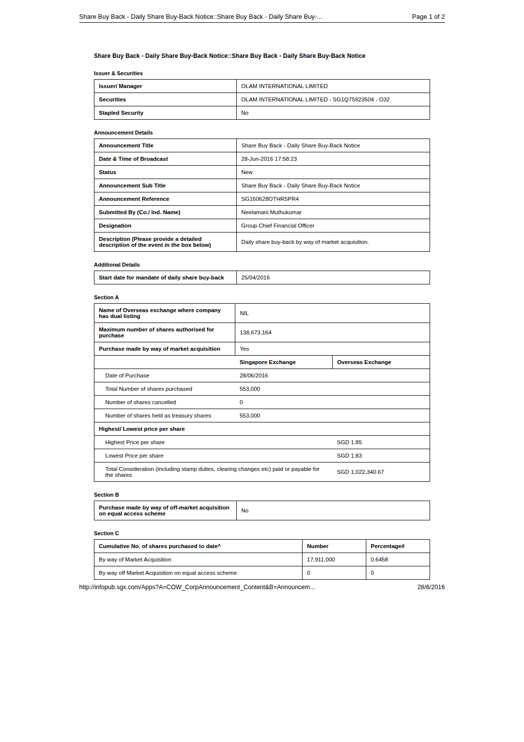Share Buy Back - Daily Share Buy-Back Notice::Share Buy Back - Daily Share Buy-...
Page 1 of 2
Share Buy Back - Daily Share Buy-Back Notice::Share Buy Back - Daily Share Buy-Back Notice
Issuer & Securities
| Issuer/ Manager | OLAM INTERNATIONAL LIMITED |
| Securities | OLAM INTERNATIONAL LIMITED - SG1Q75923504 - O32 |
| Stapled Security | No |
Announcement Details
| Announcement Title | Share Buy Back - Daily Share Buy-Back Notice |
| Date & Time of Broadcast | 28-Jun-2016 17:58:23 |
| Status | New |
| Announcement Sub Title | Share Buy Back - Daily Share Buy-Back Notice |
| Announcement Reference | SG160628OTHR5PR4 |
| Submitted By (Co./ Ind. Name) | Neelamani Muthukumar |
| Designation | Group Chief Financial Officer |
| Description (Please provide a detailed description of the event in the box below) | Daily share buy-back by way of market acquisition. |
Additional Details
| Start date for mandate of daily share buy-back | 25/04/2016 |
Section A
| Name of Overseas exchange where company has dual listing | NIL |
| Maximum number of shares authorised for purchase | 138,673,164 |
| Purchase made by way of market acquisition | Yes |
| | Singapore Exchange | Overseas Exchange |
| Date of Purchase | 28/06/2016 | |
| Total Number of shares purchased | 553,000 | |
| Number of shares cancelled | 0 | |
| Number of shares held as treasury shares | 553,000 | |
| Highest/ Lowest price per share |
| Highest Price per share | | SGD 1.85 |
| Lowest Price per share | | SGD 1.83 |
| Total Consideration (including stamp duties, clearing changes etc) paid or payable for the shares | SGD 1,022,340.67 |
Section B
| Purchase made by way of off-market acquisition on equal access scheme | No |
Section C
| Cumulative No. of shares purchased to date^ | Number | Percentage# |
| --- | --- | --- |
| By way of Market Acquisition | 17,911,000 | 0.6458 |
| By way off Market Acquisition on equal access scheme | 0 | 0 |
http://infopub.sgx.com/Apps?A=COW_CorpAnnouncement_Content&B=Announcem...
28/6/2016